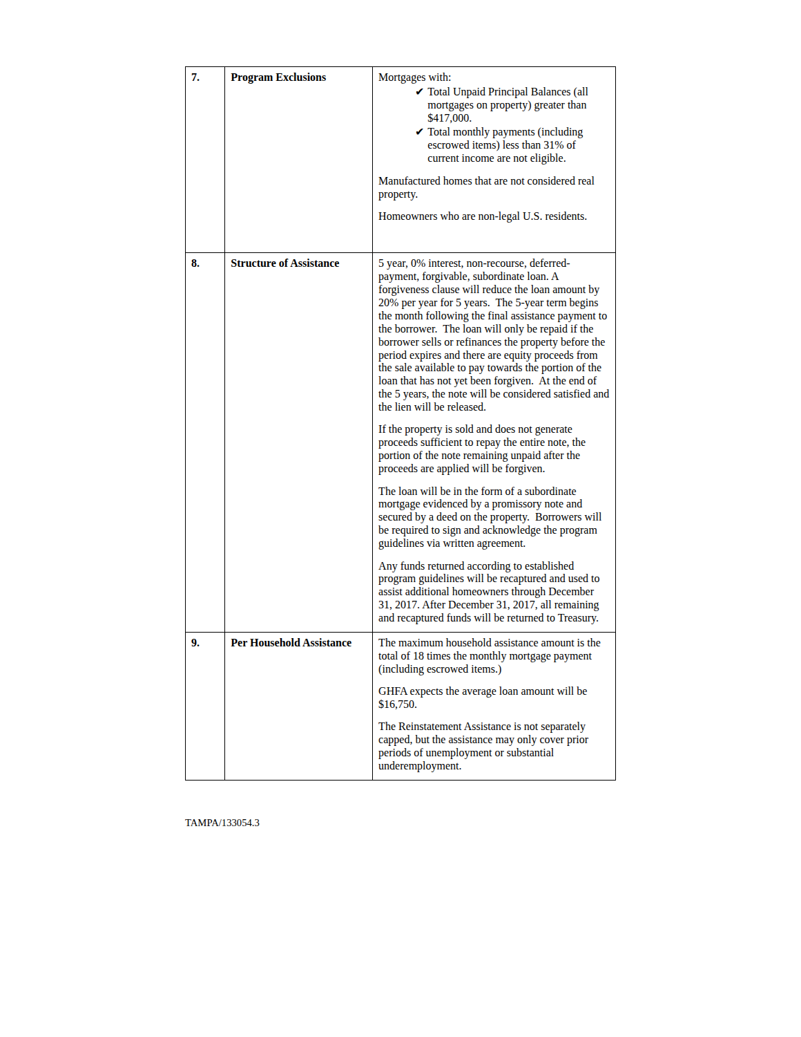| 7. | Program Exclusions | Mortgages with: Total Unpaid Principal Balances (all mortgages on property) greater than $417,000. Total monthly payments (including escrowed items) less than 31% of current income are not eligible. Manufactured homes that are not considered real property. Homeowners who are non-legal U.S. residents. |
| 8. | Structure of Assistance | 5 year, 0% interest, non-recourse, deferred-payment, forgivable, subordinate loan. A forgiveness clause will reduce the loan amount by 20% per year for 5 years. The 5-year term begins the month following the final assistance payment to the borrower. The loan will only be repaid if the borrower sells or refinances the property before the period expires and there are equity proceeds from the sale available to pay towards the portion of the loan that has not yet been forgiven. At the end of the 5 years, the note will be considered satisfied and the lien will be released. If the property is sold and does not generate proceeds sufficient to repay the entire note, the portion of the note remaining unpaid after the proceeds are applied will be forgiven. The loan will be in the form of a subordinate mortgage evidenced by a promissory note and secured by a deed on the property. Borrowers will be required to sign and acknowledge the program guidelines via written agreement. Any funds returned according to established program guidelines will be recaptured and used to assist additional homeowners through December 31, 2017. After December 31, 2017, all remaining and recaptured funds will be returned to Treasury. |
| 9. | Per Household Assistance | The maximum household assistance amount is the total of 18 times the monthly mortgage payment (including escrowed items.) GHFA expects the average loan amount will be $16,750. The Reinstatement Assistance is not separately capped, but the assistance may only cover prior periods of unemployment or substantial underemployment. |
TAMPA/133054.3